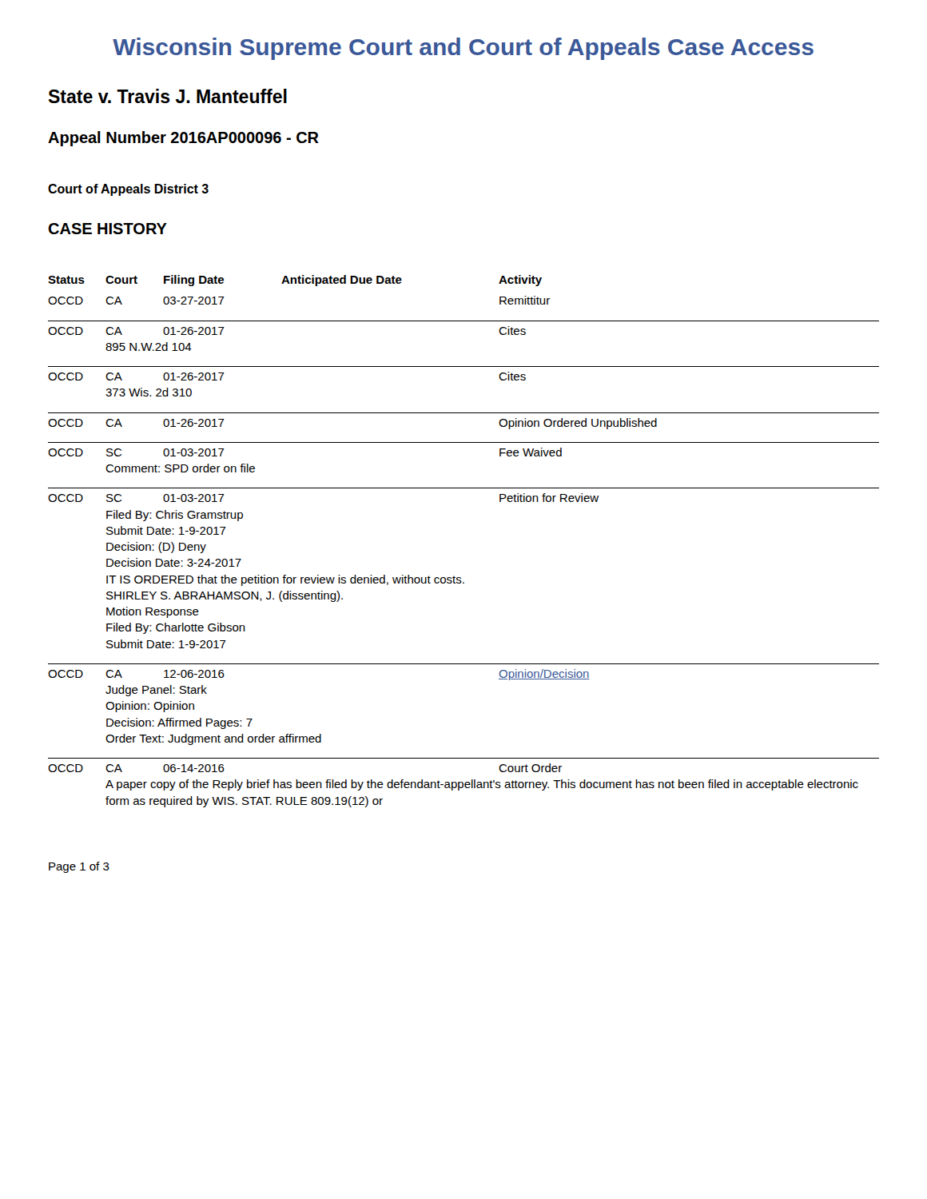Wisconsin Supreme Court and Court of Appeals Case Access
State v. Travis J. Manteuffel
Appeal Number 2016AP000096 - CR
Court of Appeals District 3
CASE HISTORY
| Status | Court | Filing Date | Anticipated Due Date | Activity |
| --- | --- | --- | --- | --- |
| OCCD | CA | 03-27-2017 | | Remittitur |
| OCCD | CA | 01-26-2017 | | Cites |
| | 895 N.W.2d 104 |
| OCCD | CA | 01-26-2017 | | Cites |
| | 373 Wis. 2d 310 |
| OCCD | CA | 01-26-2017 | | Opinion Ordered Unpublished |
| OCCD | SC | 01-03-2017 | | Fee Waived |
| | Comment: SPD order on file |
| OCCD | SC | 01-03-2017 | | Petition for Review |
| | Filed By: Chris Gramstrup Submit Date: 1-9-2017 Decision: (D) Deny Decision Date: 3-24-2017 IT IS ORDERED that the petition for review is denied, without costs. SHIRLEY S. ABRAHAMSON, J. (dissenting). Motion Response Filed By: Charlotte Gibson Submit Date: 1-9-2017 |
| OCCD | CA | 12-06-2016 | | Opinion/Decision |
| | Judge Panel: Stark Opinion: Opinion Decision: Affirmed Pages: 7 Order Text: Judgment and order affirmed |
| OCCD | CA | 06-14-2016 | | Court Order |
| | A paper copy of the Reply brief has been filed by the defendant-appellant's attorney. This document has not been filed in acceptable electronic form as required by WIS. STAT. RULE 809.19(12) or |
Page 1 of 3